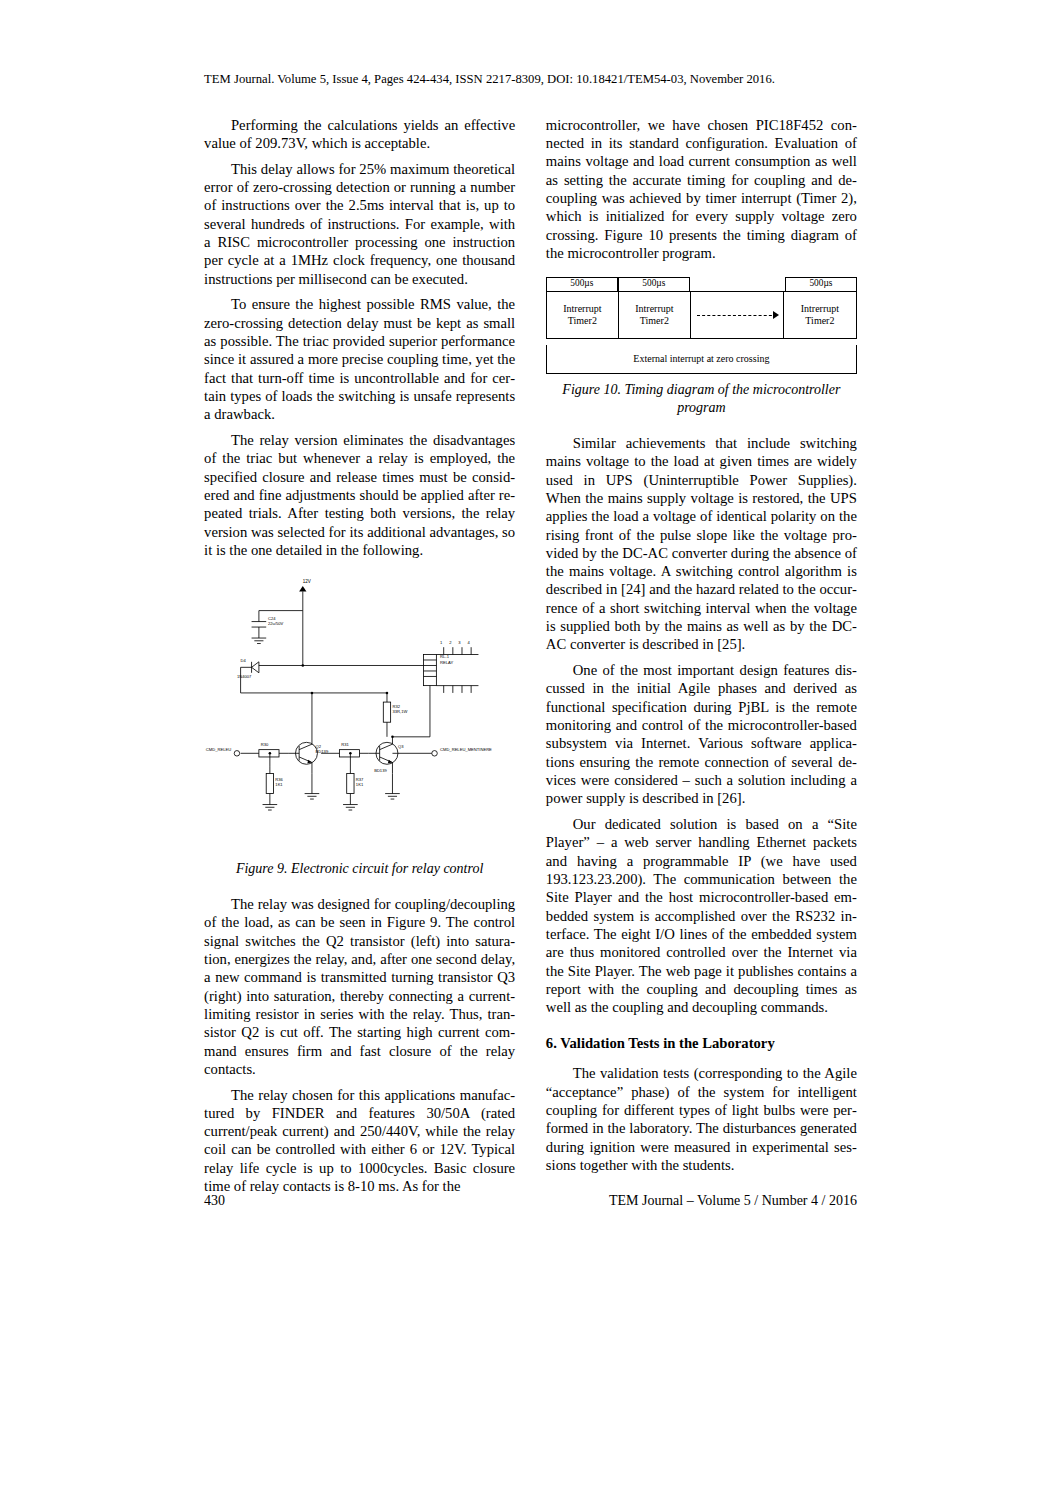TEM Journal. Volume 5, Issue 4, Pages 424-434, ISSN 2217-8309, DOI: 10.18421/TEM54-03, November 2016.
Performing the calculations yields an effective value of 209.73V, which is acceptable.
This delay allows for 25% maximum theoretical error of zero-crossing detection or running a number of instructions over the 2.5ms interval that is, up to several hundreds of instructions. For example, with a RISC microcontroller processing one instruction per cycle at a 1MHz clock frequency, one thousand instructions per millisecond can be executed.
To ensure the highest possible RMS value, the zero-crossing detection delay must be kept as small as possible. The triac provided superior performance since it assured a more precise coupling time, yet the fact that turn-off time is uncontrollable and for certain types of loads the switching is unsafe represents a drawback.
The relay version eliminates the disadvantages of the triac but whenever a relay is employed, the specified closure and release times must be considered and fine adjustments should be applied after repeated trials. After testing both versions, the relay version was selected for its additional advantages, so it is the one detailed in the following.
12V C24 22u/50V D4 1N4007 RL-1 RELAY 1 2 3 4 R32 33R,1W Q3 BD139 Q2 BD139 R30 CMD_RELEU R31 CMD_RELEU_MENTINERE R36 1K1 R37 1K1
Figure 9. Electronic circuit for relay control
The relay was designed for coupling/decoupling of the load, as can be seen in Figure 9. The control signal switches the Q2 transistor (left) into saturation, energizes the relay, and, after one second delay, a new command is transmitted turning transistor Q3 (right) into saturation, thereby connecting a current-limiting resistor in series with the relay. Thus, transistor Q2 is cut off. The starting high current command ensures firm and fast closure of the relay contacts.
The relay chosen for this applications manufactured by FINDER and features 30/50A (rated current/peak current) and 250/440V, while the relay coil can be controlled with either 6 or 12V. Typical relay life cycle is up to 1000cycles. Basic closure time of relay contacts is 8-10 ms. As for the
microcontroller, we have chosen PIC18F452 connected in its standard configuration. Evaluation of mains voltage and load current consumption as well as setting the accurate timing for coupling and decoupling was achieved by timer interrupt (Timer 2), which is initialized for every supply voltage zero crossing. Figure 10 presents the timing diagram of the microcontroller program.
500µs
500µs
500µs
Intrerrupt
Timer2
Intrerrupt
Timer2
Intrerrupt
Timer2
External interrupt at zero crossing
Figure 10. Timing diagram of the microcontroller program
Similar achievements that include switching mains voltage to the load at given times are widely used in UPS (Uninterruptible Power Supplies). When the mains supply voltage is restored, the UPS applies the load a voltage of identical polarity on the rising front of the pulse slope like the voltage provided by the DC-AC converter during the absence of the mains voltage. A switching control algorithm is described in [24] and the hazard related to the occurrence of a short switching interval when the voltage is supplied both by the mains as well as by the DC-AC converter is described in [25].
One of the most important design features discussed in the initial Agile phases and derived as functional specification during PjBL is the remote monitoring and control of the microcontroller-based subsystem via Internet. Various software applications ensuring the remote connection of several devices were considered – such a solution including a power supply is described in [26].
Our dedicated solution is based on a “Site Player” – a web server handling Ethernet packets and having a programmable IP (we have used 193.123.23.200). The communication between the Site Player and the host microcontroller-based embedded system is accomplished over the RS232 interface. The eight I/O lines of the embedded system are thus monitored controlled over the Internet via the Site Player. The web page it publishes contains a report with the coupling and decoupling times as well as the coupling and decoupling commands.
6. Validation Tests in the Laboratory
The validation tests (corresponding to the Agile “acceptance” phase) of the system for intelligent coupling for different types of light bulbs were performed in the laboratory. The disturbances generated during ignition were measured in experimental sessions together with the students.
430
TEM Journal – Volume 5 / Number 4 / 2016